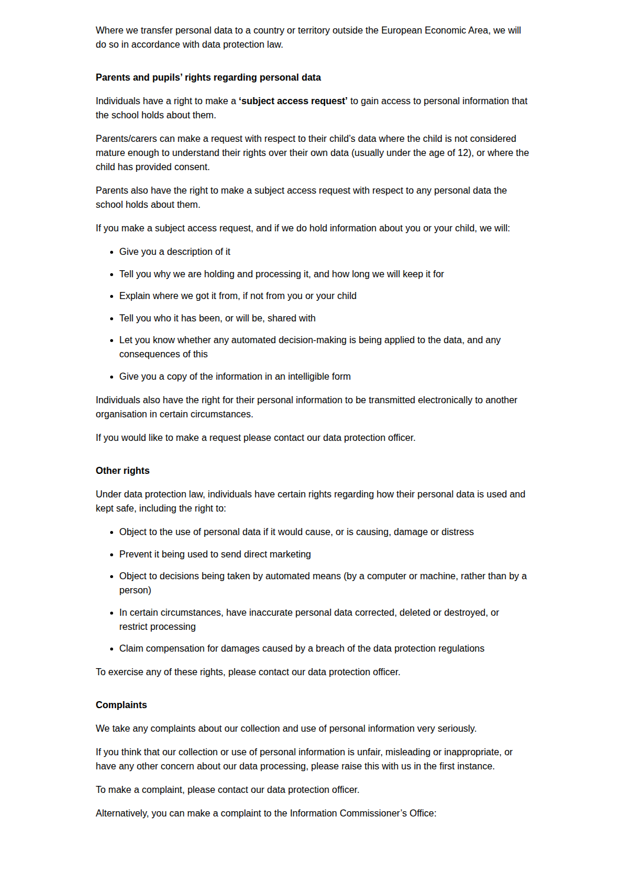Where we transfer personal data to a country or territory outside the European Economic Area, we will do so in accordance with data protection law.
Parents and pupils’ rights regarding personal data
Individuals have a right to make a ‘subject access request’ to gain access to personal information that the school holds about them.
Parents/carers can make a request with respect to their child’s data where the child is not considered mature enough to understand their rights over their own data (usually under the age of 12), or where the child has provided consent.
Parents also have the right to make a subject access request with respect to any personal data the school holds about them.
If you make a subject access request, and if we do hold information about you or your child, we will:
Give you a description of it
Tell you why we are holding and processing it, and how long we will keep it for
Explain where we got it from, if not from you or your child
Tell you who it has been, or will be, shared with
Let you know whether any automated decision-making is being applied to the data, and any consequences of this
Give you a copy of the information in an intelligible form
Individuals also have the right for their personal information to be transmitted electronically to another organisation in certain circumstances.
If you would like to make a request please contact our data protection officer.
Other rights
Under data protection law, individuals have certain rights regarding how their personal data is used and kept safe, including the right to:
Object to the use of personal data if it would cause, or is causing, damage or distress
Prevent it being used to send direct marketing
Object to decisions being taken by automated means (by a computer or machine, rather than by a person)
In certain circumstances, have inaccurate personal data corrected, deleted or destroyed, or restrict processing
Claim compensation for damages caused by a breach of the data protection regulations
To exercise any of these rights, please contact our data protection officer.
Complaints
We take any complaints about our collection and use of personal information very seriously.
If you think that our collection or use of personal information is unfair, misleading or inappropriate, or have any other concern about our data processing, please raise this with us in the first instance.
To make a complaint, please contact our data protection officer.
Alternatively, you can make a complaint to the Information Commissioner’s Office: